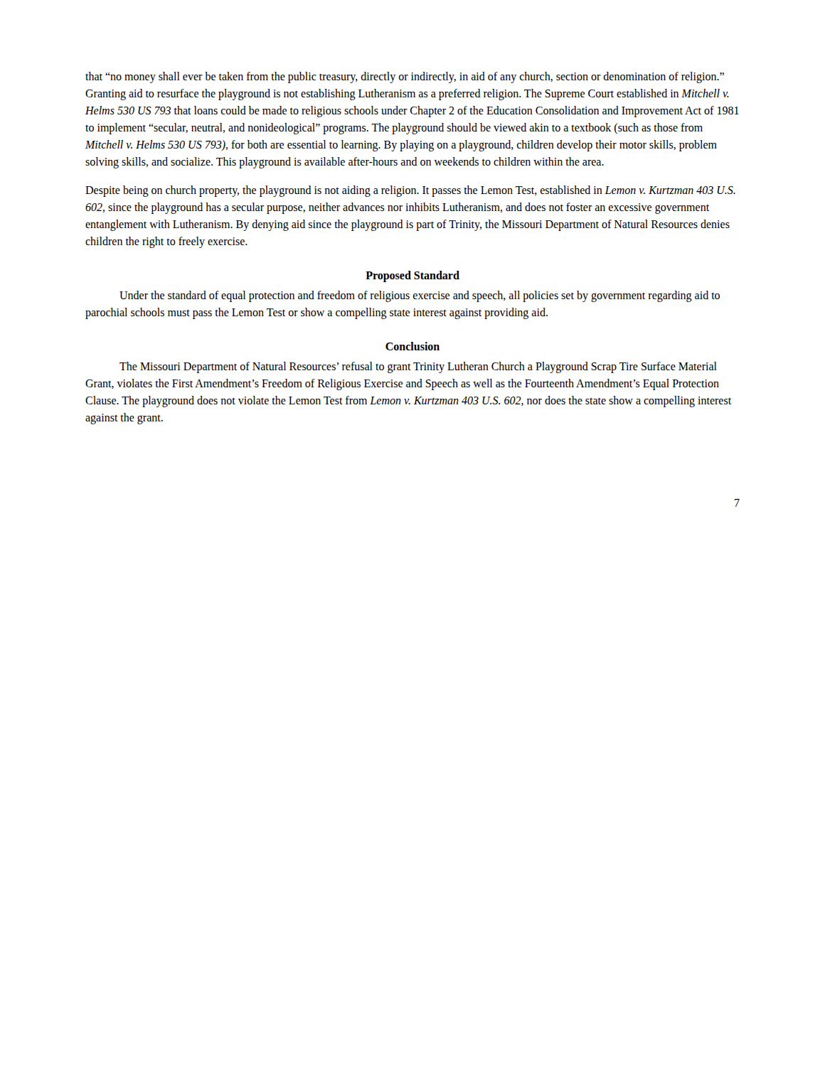that “no money shall ever be taken from the public treasury, directly or indirectly, in aid of any church, section or denomination of religion.” Granting aid to resurface the playground is not establishing Lutheranism as a preferred religion. The Supreme Court established in Mitchell v. Helms 530 US 793 that loans could be made to religious schools under Chapter 2 of the Education Consolidation and Improvement Act of 1981 to implement “secular, neutral, and nonideological” programs. The playground should be viewed akin to a textbook (such as those from Mitchell v. Helms 530 US 793), for both are essential to learning. By playing on a playground, children develop their motor skills, problem solving skills, and socialize. This playground is available after-hours and on weekends to children within the area.
Despite being on church property, the playground is not aiding a religion. It passes the Lemon Test, established in Lemon v. Kurtzman 403 U.S. 602, since the playground has a secular purpose, neither advances nor inhibits Lutheranism, and does not foster an excessive government entanglement with Lutheranism. By denying aid since the playground is part of Trinity, the Missouri Department of Natural Resources denies children the right to freely exercise.
Proposed Standard
Under the standard of equal protection and freedom of religious exercise and speech, all policies set by government regarding aid to parochial schools must pass the Lemon Test or show a compelling state interest against providing aid.
Conclusion
The Missouri Department of Natural Resources’ refusal to grant Trinity Lutheran Church a Playground Scrap Tire Surface Material Grant, violates the First Amendment’s Freedom of Religious Exercise and Speech as well as the Fourteenth Amendment’s Equal Protection Clause. The playground does not violate the Lemon Test from Lemon v. Kurtzman 403 U.S. 602, nor does the state show a compelling interest against the grant.
7